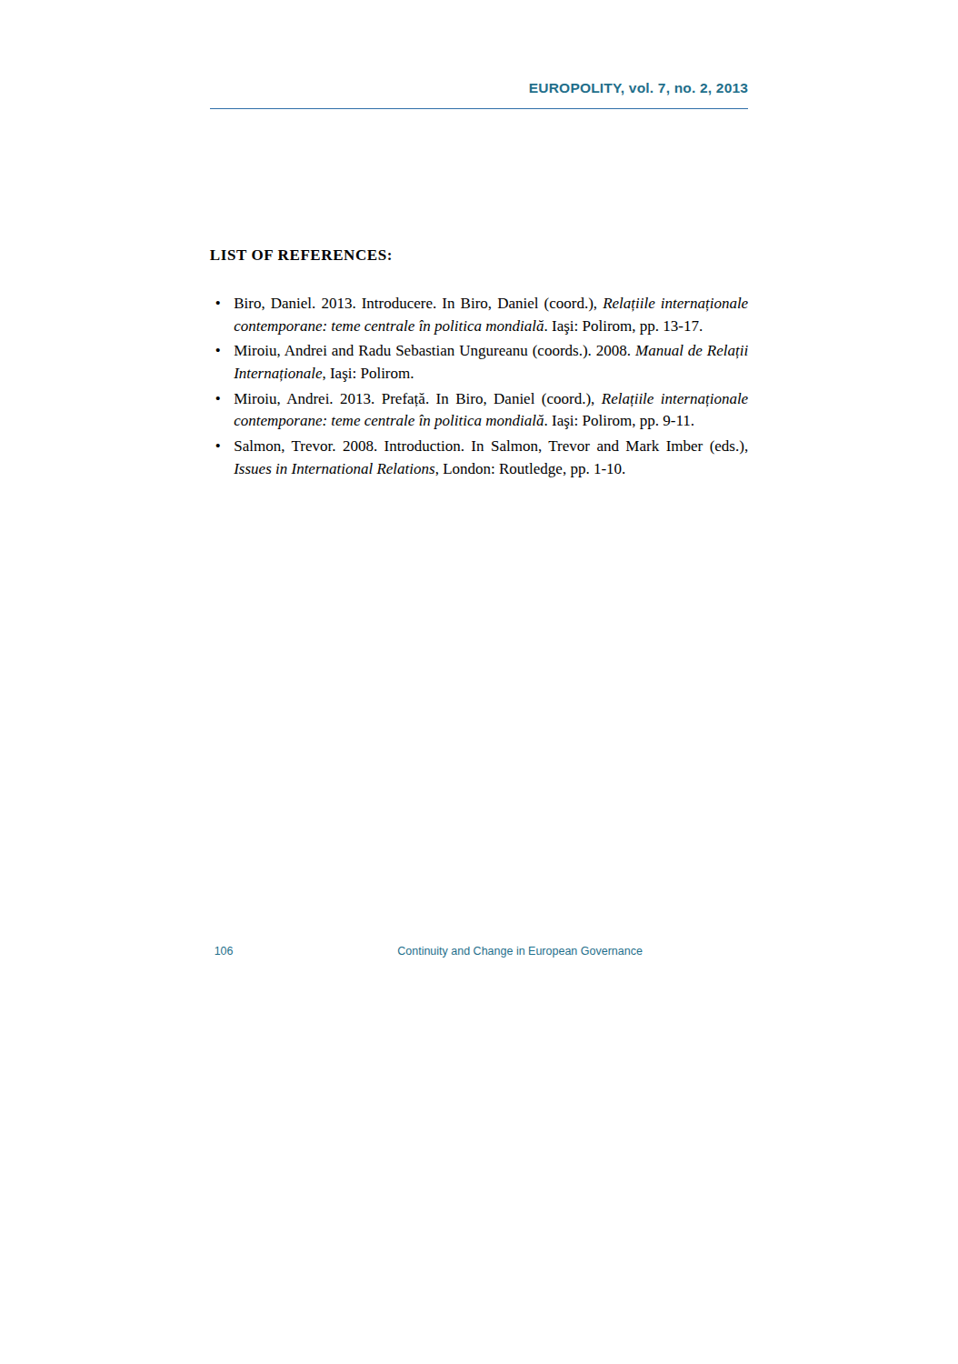EUROPOLITY, vol. 7, no. 2, 2013
LIST OF REFERENCES:
Biro, Daniel. 2013. Introducere. In Biro, Daniel (coord.), Relațiile internaționale contemporane: teme centrale în politica mondială. Iaşi: Polirom, pp. 13-17.
Miroiu, Andrei and Radu Sebastian Ungureanu (coords.). 2008. Manual de Relații Internaționale, Iaşi: Polirom.
Miroiu, Andrei. 2013. Prefață. In Biro, Daniel (coord.), Relațiile internaționale contemporane: teme centrale în politica mondială. Iaşi: Polirom, pp. 9-11.
Salmon, Trevor. 2008. Introduction. In Salmon, Trevor and Mark Imber (eds.), Issues in International Relations, London: Routledge, pp. 1-10.
106
Continuity and Change in European Governance